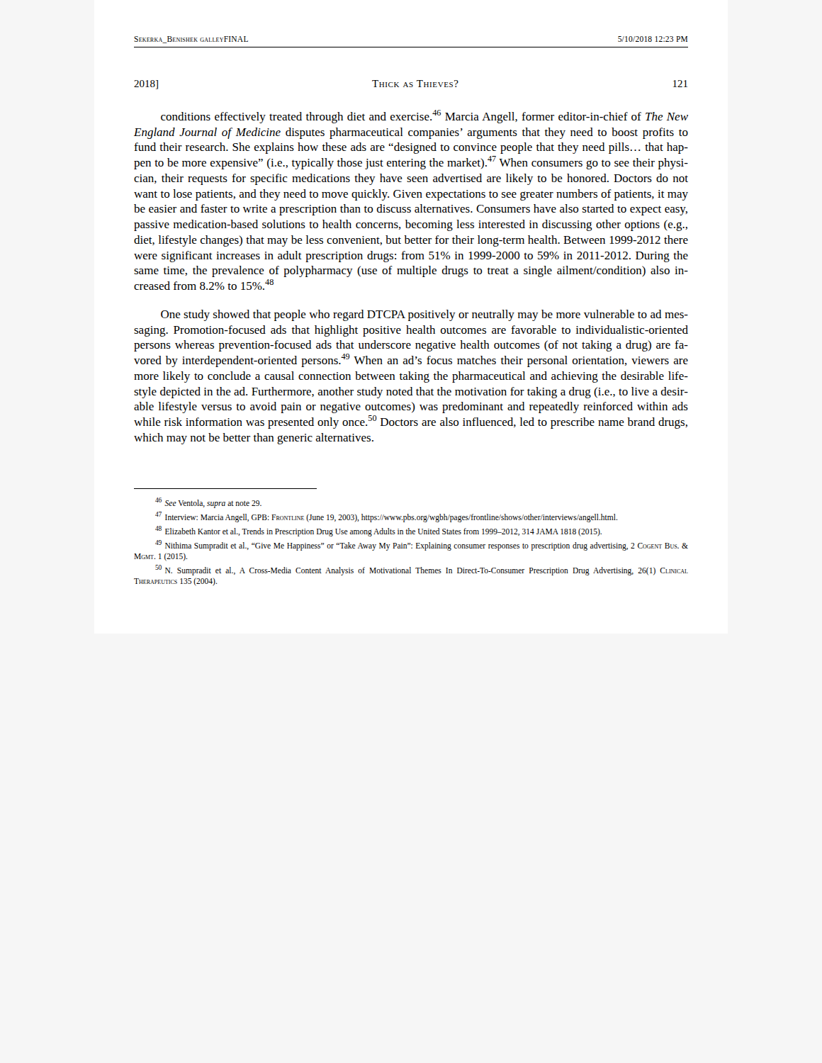Sekerka_Benishek galleyFINAL 5/10/2018 12:23 PM
2018] Thick as Thieves? 121
conditions effectively treated through diet and exercise.46 Marcia Angell, former editor-in-chief of The New England Journal of Medicine disputes pharmaceutical companies’ arguments that they need to boost profits to fund their research. She explains how these ads are “designed to convince people that they need pills… that happen to be more expensive” (i.e., typically those just entering the market).47 When consumers go to see their physician, their requests for specific medications they have seen advertised are likely to be honored. Doctors do not want to lose patients, and they need to move quickly. Given expectations to see greater numbers of patients, it may be easier and faster to write a prescription than to discuss alternatives. Consumers have also started to expect easy, passive medication-based solutions to health concerns, becoming less interested in discussing other options (e.g., diet, lifestyle changes) that may be less convenient, but better for their long-term health. Between 1999-2012 there were significant increases in adult prescription drugs: from 51% in 1999-2000 to 59% in 2011-2012. During the same time, the prevalence of polypharmacy (use of multiple drugs to treat a single ailment/condition) also increased from 8.2% to 15%.48
One study showed that people who regard DTCPA positively or neutrally may be more vulnerable to ad messaging. Promotion-focused ads that highlight positive health outcomes are favorable to individualistic-oriented persons whereas prevention-focused ads that underscore negative health outcomes (of not taking a drug) are favored by interdependent-oriented persons.49 When an ad’s focus matches their personal orientation, viewers are more likely to conclude a causal connection between taking the pharmaceutical and achieving the desirable lifestyle depicted in the ad. Furthermore, another study noted that the motivation for taking a drug (i.e., to live a desirable lifestyle versus to avoid pain or negative outcomes) was predominant and repeatedly reinforced within ads while risk information was presented only once.50 Doctors are also influenced, led to prescribe name brand drugs, which may not be better than generic alternatives.
46 See Ventola, supra at note 29.
47 Interview: Marcia Angell, GPB: Frontline (June 19, 2003), https://www.pbs.org/wgbh/pages/frontline/shows/other/interviews/angell.html.
48 Elizabeth Kantor et al., Trends in Prescription Drug Use among Adults in the United States from 1999–2012, 314 JAMA 1818 (2015).
49 Nithima Sumpradit et al., “Give Me Happiness” or “Take Away My Pain”: Explaining consumer responses to prescription drug advertising, 2 Cogent Bus. & Mgmt. 1 (2015).
50 N. Sumpradit et al., A Cross-Media Content Analysis of Motivational Themes In Direct-To-Consumer Prescription Drug Advertising, 26(1) Clinical Therapeutics 135 (2004).